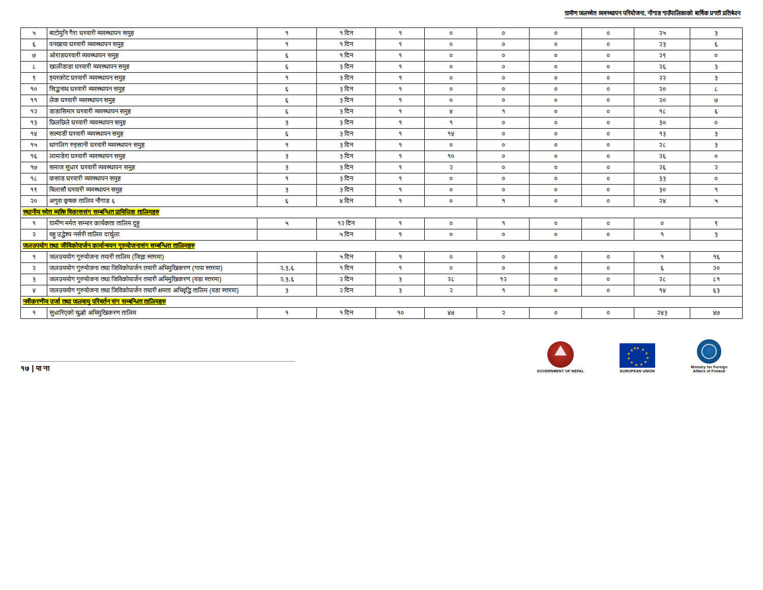ग्रामीण जलस्रोत व्यवस्थापन परियोजना, नौगाड गाउँपालिकाको बार्षिक प्रगती प्रतिबेदन
| ५ | बाटोमुनि गैरा घरवारी व्यवस्थापन समुह | १ | १ दिन | १ | ० | ० | ० | ० | २५ | ३ |
| ६ | पनखाया घरवारी व्यवस्थापन समुह | १ | १ दिन | १ | ० | ० | ० | ० | २३ | ६ |
| ७ | ओराडघरवारी व्यवस्थापन समुह | ६ | १ दिन | १ | ० | ० | ० | ० | २९ | ० |
| ८ | खालीडाडा घरवारी व्यवस्थापन समुह | ६ | ३ दिन | १ | ० | ० | ० | ० | २६ | ३ |
| ९ | इयरकोट घरवारी व्यवस्थापन समुह | १ | ३ दिन | १ | ० | ० | ० | ० | २२ | ३ |
| १० | सिद्धनाथ घरवारी व्यवस्थापन समुह | ६ | ३ दिन | १ | ० | ० | ० | ० | २० | ८ |
| ११ | लेक घरवारी व्यवस्थापन समुह | ६ | ३ दिन | १ | ० | ० | ० | ० | २० | ७ |
| १२ | डाडासिमार घरवारी व्यवस्थापन समुह | ६ | ३ दिन | १ | ४ | १ | ० | ० | १८ | ६ |
| १३ | छिलछिले घरवारी व्यवस्थापन समुह | ३ | ३ दिन | १ | १ | ० | ० | ० | ३० | ० |
| १४ | सल्याडी घरवारी व्यवस्थापन समुह | ६ | ३ दिन | १ | १४ | ० | ० | ० | १३ | ३ |
| १५ | थांगलिग रुइसानी घरवारी व्यवस्थापन समुह | १ | ३ दिन | १ | ० | ० | ० | ० | २८ | ३ |
| १६ | लामाडेरा घरवारी व्यवस्थापन समुह | ३ | ३ दिन | १ | १० | ० | ० | ० | २६ | ० |
| १७ | समाज सुधार घरवारी व्यवस्थापन समुह | ३ | ३ दिन | १ | २ | ० | ० | ० | २६ | २ |
| १८ | कसाड घरवारी व्यवस्थापन समुह | १ | ३ दिन | १ | ० | ० | ० | ० | ३३ | ० |
| १९ | बिलासौ घरवारी व्यवस्थापन समुह | ३ | ३ दिन | १ | ० | ० | ० | ० | ३० | १ |
| २० | अगुवा कृषक तालिम नौगाड ६ | ६ | ४ दिन | १ | ० | १ | ० | ० | २४ | ५ |
| स्थानीय स्रोत व्यक्ति विकाससंग सम्बन्धित प्राविधिक तालिमहरु |
| १ | ग्रामीण मर्मत सम्भार कार्यकता तालिम दुहू | ५ | १२ दिन | १ | ० | १ | ० | ० | ० | ९ |
| २ | वहु उद्धेश्य नर्सरी तालिम दार्चुला | | ५ दिन | १ | ० | ० | ० | ० | १ | ३ |
| जलउपयोग तथा जीविकोपार्जन कार्यान्वयन गुरुयोजनासंग सम्बन्धित तालिमहरु |
| १ | जलउययोग गुरुयोजना तयारी तालिम (जिल्ला स्तरमा) | | ५ दिन | १ | ० | ० | ० | ० | १ | १६ |
| २ | जलउययोग गुरुयोजना तथा जिविकोपार्जन तयारी अभिमुखिकरण (गापा स्तरमा) | २,३,६ | १ दिन | १ | ० | ० | ० | ० | ६ | २० |
| ३ | जलउययोग गुरुयोजना तथा जिविकोपार्जन तयारी अभिमुखिकरण (वडा स्तरमा) | २,३,६ | २ दिन | ३ | २८ | १२ | ० | ० | २८ | ८१ |
| ४ | जलउययोग गुरुयोजना तथा जिविकोपार्जन तयारी क्षमता अभिवृद्धि तालिम (वडा स्तरमा) | ३ | २ दिन | ३ | २ | १ | ० | ० | १४ | ६३ |
| नवीकरणीय उर्जा तथा जलवायु परिवर्तन संग सम्बन्धित तालिमहरु |
| १ | सुधारिएको चुल्हो अभिमुखिकरण तालिम | १ | १ दिन | १० | ४७ | २ | ० | ० | २४३ | ४७ |
१७ | पा ना
GOVERNMENT OF NEPAL
★ ★ ★ ★ ★ ★ ★ ★ ★ ★ ★ ★
EUROPEAN UNION
Ministry for Foreign
Affairs of Finland